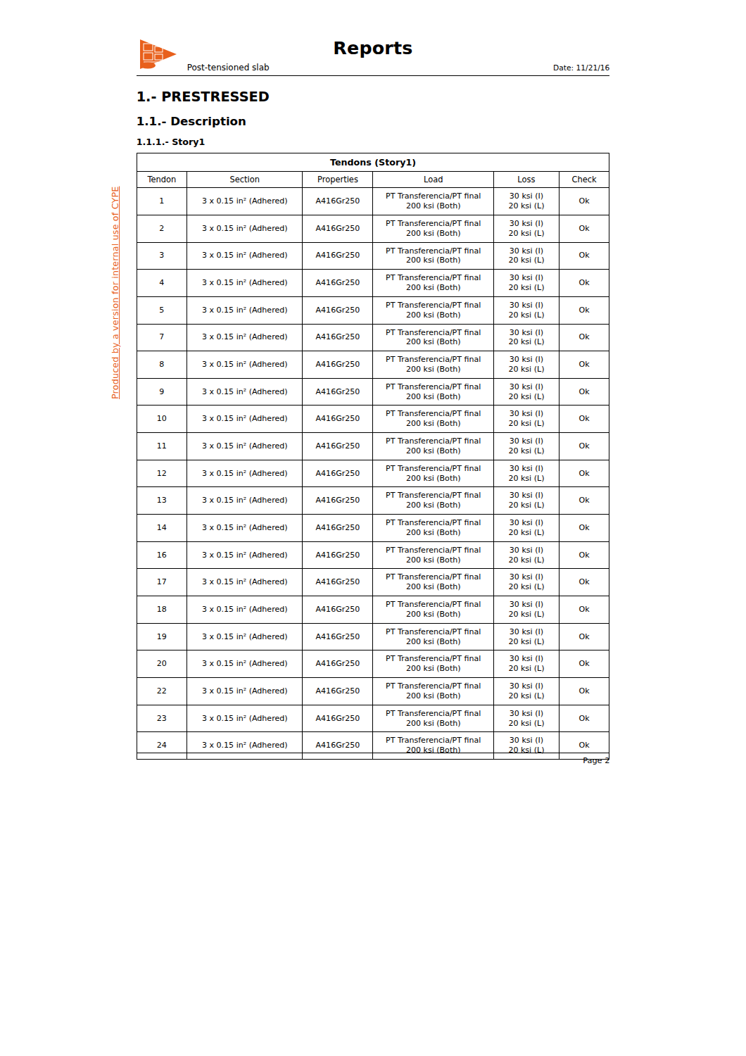Reports
Post-tensioned slab
Date: 11/21/16
Produced by a version for internal use of CYPE
1.- PRESTRESSED
1.1.- Description
1.1.1.- Story1
Tendons (Story1)
| Tendon | Section | Properties | Load | Loss | Check |
| --- | --- | --- | --- | --- | --- |
| 1 | 3 x 0.15 in² (Adhered) | A416Gr250 | PT Transferencia/PT final 200 ksi (Both) | 30 ksi (I) 20 ksi (L) | Ok |
| 2 | 3 x 0.15 in² (Adhered) | A416Gr250 | PT Transferencia/PT final 200 ksi (Both) | 30 ksi (I) 20 ksi (L) | Ok |
| 3 | 3 x 0.15 in² (Adhered) | A416Gr250 | PT Transferencia/PT final 200 ksi (Both) | 30 ksi (I) 20 ksi (L) | Ok |
| 4 | 3 x 0.15 in² (Adhered) | A416Gr250 | PT Transferencia/PT final 200 ksi (Both) | 30 ksi (I) 20 ksi (L) | Ok |
| 5 | 3 x 0.15 in² (Adhered) | A416Gr250 | PT Transferencia/PT final 200 ksi (Both) | 30 ksi (I) 20 ksi (L) | Ok |
| 7 | 3 x 0.15 in² (Adhered) | A416Gr250 | PT Transferencia/PT final 200 ksi (Both) | 30 ksi (I) 20 ksi (L) | Ok |
| 8 | 3 x 0.15 in² (Adhered) | A416Gr250 | PT Transferencia/PT final 200 ksi (Both) | 30 ksi (I) 20 ksi (L) | Ok |
| 9 | 3 x 0.15 in² (Adhered) | A416Gr250 | PT Transferencia/PT final 200 ksi (Both) | 30 ksi (I) 20 ksi (L) | Ok |
| 10 | 3 x 0.15 in² (Adhered) | A416Gr250 | PT Transferencia/PT final 200 ksi (Both) | 30 ksi (I) 20 ksi (L) | Ok |
| 11 | 3 x 0.15 in² (Adhered) | A416Gr250 | PT Transferencia/PT final 200 ksi (Both) | 30 ksi (I) 20 ksi (L) | Ok |
| 12 | 3 x 0.15 in² (Adhered) | A416Gr250 | PT Transferencia/PT final 200 ksi (Both) | 30 ksi (I) 20 ksi (L) | Ok |
| 13 | 3 x 0.15 in² (Adhered) | A416Gr250 | PT Transferencia/PT final 200 ksi (Both) | 30 ksi (I) 20 ksi (L) | Ok |
| 14 | 3 x 0.15 in² (Adhered) | A416Gr250 | PT Transferencia/PT final 200 ksi (Both) | 30 ksi (I) 20 ksi (L) | Ok |
| 16 | 3 x 0.15 in² (Adhered) | A416Gr250 | PT Transferencia/PT final 200 ksi (Both) | 30 ksi (I) 20 ksi (L) | Ok |
| 17 | 3 x 0.15 in² (Adhered) | A416Gr250 | PT Transferencia/PT final 200 ksi (Both) | 30 ksi (I) 20 ksi (L) | Ok |
| 18 | 3 x 0.15 in² (Adhered) | A416Gr250 | PT Transferencia/PT final 200 ksi (Both) | 30 ksi (I) 20 ksi (L) | Ok |
| 19 | 3 x 0.15 in² (Adhered) | A416Gr250 | PT Transferencia/PT final 200 ksi (Both) | 30 ksi (I) 20 ksi (L) | Ok |
| 20 | 3 x 0.15 in² (Adhered) | A416Gr250 | PT Transferencia/PT final 200 ksi (Both) | 30 ksi (I) 20 ksi (L) | Ok |
| 22 | 3 x 0.15 in² (Adhered) | A416Gr250 | PT Transferencia/PT final 200 ksi (Both) | 30 ksi (I) 20 ksi (L) | Ok |
| 23 | 3 x 0.15 in² (Adhered) | A416Gr250 | PT Transferencia/PT final 200 ksi (Both) | 30 ksi (I) 20 ksi (L) | Ok |
| 24 | 3 x 0.15 in² (Adhered) | A416Gr250 | PT Transferencia/PT final 200 ksi (Both) | 30 ksi (I) 20 ksi (L) | Ok |
Page 2